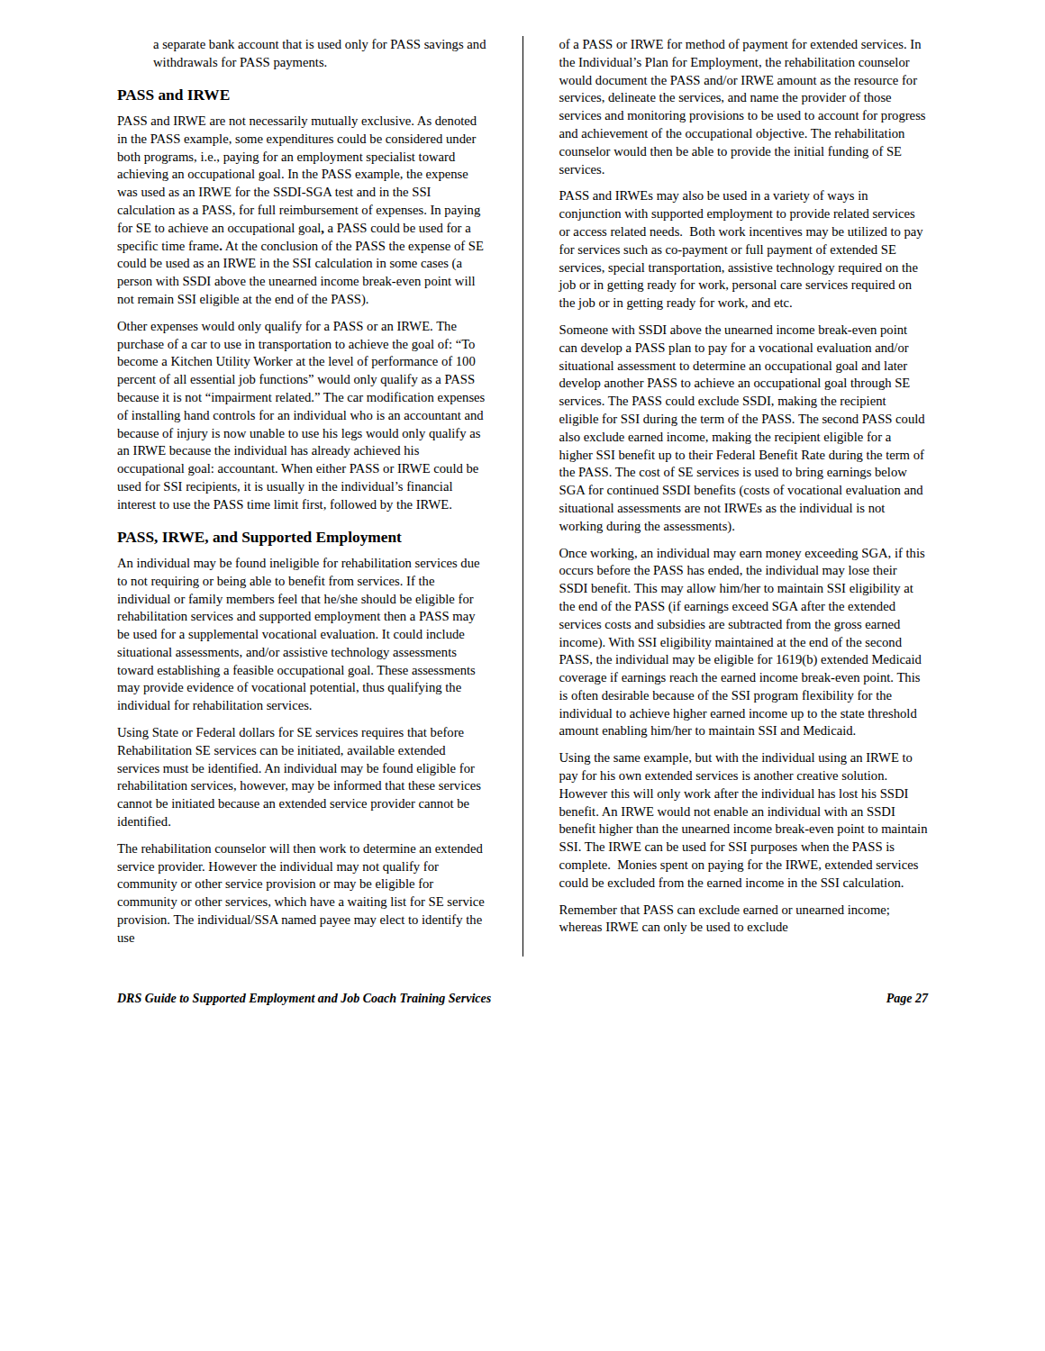a separate bank account that is used only for PASS savings and withdrawals for PASS payments.
PASS and IRWE
PASS and IRWE are not necessarily mutually exclusive. As denoted in the PASS example, some expenditures could be considered under both programs, i.e., paying for an employment specialist toward achieving an occupational goal. In the PASS example, the expense was used as an IRWE for the SSDI-SGA test and in the SSI calculation as a PASS, for full reimbursement of expenses. In paying for SE to achieve an occupational goal, a PASS could be used for a specific time frame. At the conclusion of the PASS the expense of SE could be used as an IRWE in the SSI calculation in some cases (a person with SSDI above the unearned income break-even point will not remain SSI eligible at the end of the PASS).
Other expenses would only qualify for a PASS or an IRWE. The purchase of a car to use in transportation to achieve the goal of: “To become a Kitchen Utility Worker at the level of performance of 100 percent of all essential job functions” would only qualify as a PASS because it is not “impairment related.” The car modification expenses of installing hand controls for an individual who is an accountant and because of injury is now unable to use his legs would only qualify as an IRWE because the individual has already achieved his occupational goal: accountant. When either PASS or IRWE could be used for SSI recipients, it is usually in the individual’s financial interest to use the PASS time limit first, followed by the IRWE.
PASS, IRWE, and Supported Employment
An individual may be found ineligible for rehabilitation services due to not requiring or being able to benefit from services. If the individual or family members feel that he/she should be eligible for rehabilitation services and supported employment then a PASS may be used for a supplemental vocational evaluation. It could include situational assessments, and/or assistive technology assessments toward establishing a feasible occupational goal. These assessments may provide evidence of vocational potential, thus qualifying the individual for rehabilitation services.
Using State or Federal dollars for SE services requires that before Rehabilitation SE services can be initiated, available extended services must be identified. An individual may be found eligible for rehabilitation services, however, may be informed that these services cannot be initiated because an extended service provider cannot be identified.
The rehabilitation counselor will then work to determine an extended service provider. However the individual may not qualify for community or other service provision or may be eligible for community or other services, which have a waiting list for SE service provision. The individual/SSA named payee may elect to identify the use
of a PASS or IRWE for method of payment for extended services. In the Individual’s Plan for Employment, the rehabilitation counselor would document the PASS and/or IRWE amount as the resource for services, delineate the services, and name the provider of those services and monitoring provisions to be used to account for progress and achievement of the occupational objective. The rehabilitation counselor would then be able to provide the initial funding of SE services.
PASS and IRWEs may also be used in a variety of ways in conjunction with supported employment to provide related services or access related needs. Both work incentives may be utilized to pay for services such as co-payment or full payment of extended SE services, special transportation, assistive technology required on the job or in getting ready for work, personal care services required on the job or in getting ready for work, and etc.
Someone with SSDI above the unearned income break-even point can develop a PASS plan to pay for a vocational evaluation and/or situational assessment to determine an occupational goal and later develop another PASS to achieve an occupational goal through SE services. The PASS could exclude SSDI, making the recipient eligible for SSI during the term of the PASS. The second PASS could also exclude earned income, making the recipient eligible for a higher SSI benefit up to their Federal Benefit Rate during the term of the PASS. The cost of SE services is used to bring earnings below SGA for continued SSDI benefits (costs of vocational evaluation and situational assessments are not IRWEs as the individual is not working during the assessments).
Once working, an individual may earn money exceeding SGA, if this occurs before the PASS has ended, the individual may lose their SSDI benefit. This may allow him/her to maintain SSI eligibility at the end of the PASS (if earnings exceed SGA after the extended services costs and subsidies are subtracted from the gross earned income). With SSI eligibility maintained at the end of the second PASS, the individual may be eligible for 1619(b) extended Medicaid coverage if earnings reach the earned income break-even point. This is often desirable because of the SSI program flexibility for the individual to achieve higher earned income up to the state threshold amount enabling him/her to maintain SSI and Medicaid.
Using the same example, but with the individual using an IRWE to pay for his own extended services is another creative solution. However this will only work after the individual has lost his SSDI benefit. An IRWE would not enable an individual with an SSDI benefit higher than the unearned income break-even point to maintain SSI. The IRWE can be used for SSI purposes when the PASS is complete. Monies spent on paying for the IRWE, extended services could be excluded from the earned income in the SSI calculation.
Remember that PASS can exclude earned or unearned income; whereas IRWE can only be used to exclude
DRS Guide to Supported Employment and Job Coach Training Services Page 27